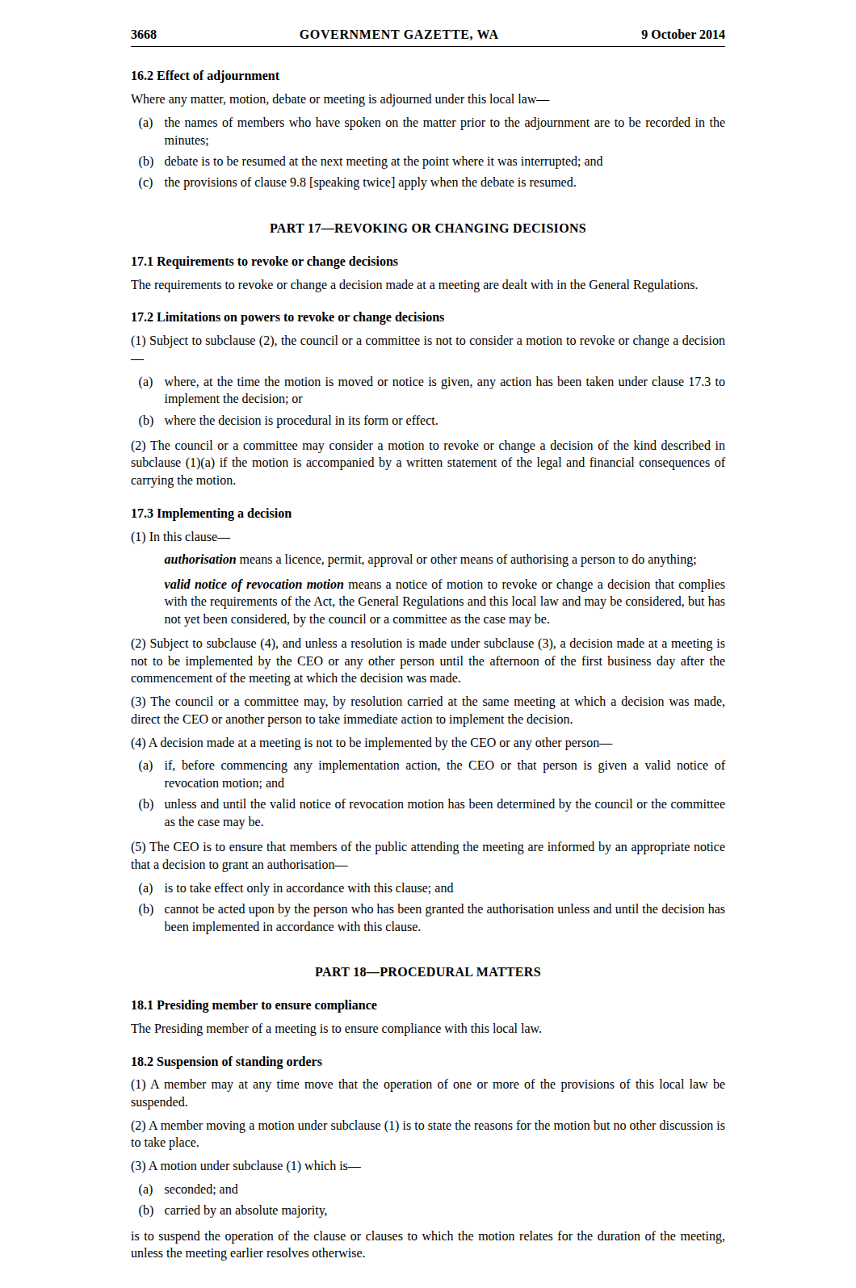3668 GOVERNMENT GAZETTE, WA 9 October 2014
16.2 Effect of adjournment
Where any matter, motion, debate or meeting is adjourned under this local law—
(a) the names of members who have spoken on the matter prior to the adjournment are to be recorded in the minutes;
(b) debate is to be resumed at the next meeting at the point where it was interrupted; and
(c) the provisions of clause 9.8 [speaking twice] apply when the debate is resumed.
PART 17—REVOKING OR CHANGING DECISIONS
17.1 Requirements to revoke or change decisions
The requirements to revoke or change a decision made at a meeting are dealt with in the General Regulations.
17.2 Limitations on powers to revoke or change decisions
(1) Subject to subclause (2), the council or a committee is not to consider a motion to revoke or change a decision—
(a) where, at the time the motion is moved or notice is given, any action has been taken under clause 17.3 to implement the decision; or
(b) where the decision is procedural in its form or effect.
(2) The council or a committee may consider a motion to revoke or change a decision of the kind described in subclause (1)(a) if the motion is accompanied by a written statement of the legal and financial consequences of carrying the motion.
17.3 Implementing a decision
(1) In this clause—
authorisation means a licence, permit, approval or other means of authorising a person to do anything;
valid notice of revocation motion means a notice of motion to revoke or change a decision that complies with the requirements of the Act, the General Regulations and this local law and may be considered, but has not yet been considered, by the council or a committee as the case may be.
(2) Subject to subclause (4), and unless a resolution is made under subclause (3), a decision made at a meeting is not to be implemented by the CEO or any other person until the afternoon of the first business day after the commencement of the meeting at which the decision was made.
(3) The council or a committee may, by resolution carried at the same meeting at which a decision was made, direct the CEO or another person to take immediate action to implement the decision.
(4) A decision made at a meeting is not to be implemented by the CEO or any other person—
(a) if, before commencing any implementation action, the CEO or that person is given a valid notice of revocation motion; and
(b) unless and until the valid notice of revocation motion has been determined by the council or the committee as the case may be.
(5) The CEO is to ensure that members of the public attending the meeting are informed by an appropriate notice that a decision to grant an authorisation—
(a) is to take effect only in accordance with this clause; and
(b) cannot be acted upon by the person who has been granted the authorisation unless and until the decision has been implemented in accordance with this clause.
PART 18—PROCEDURAL MATTERS
18.1 Presiding member to ensure compliance
The Presiding member of a meeting is to ensure compliance with this local law.
18.2 Suspension of standing orders
(1) A member may at any time move that the operation of one or more of the provisions of this local law be suspended.
(2) A member moving a motion under subclause (1) is to state the reasons for the motion but no other discussion is to take place.
(3) A motion under subclause (1) which is—
(a) seconded; and
(b) carried by an absolute majority,
is to suspend the operation of the clause or clauses to which the motion relates for the duration of the meeting, unless the meeting earlier resolves otherwise.